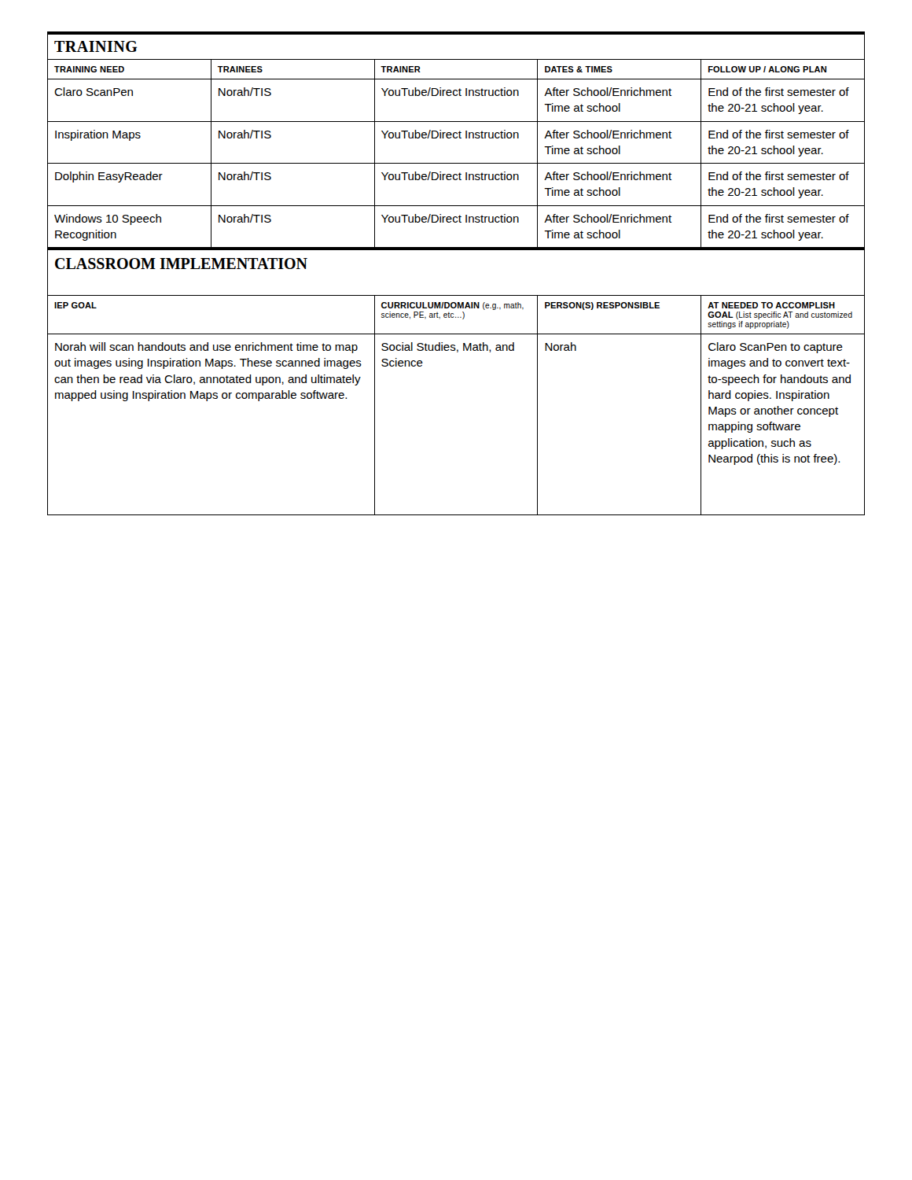| TRAINING |
| TRAINING NEED | TRAINEES | TRAINER | DATES & TIMES | FOLLOW UP / ALONG PLAN |
| Claro ScanPen | Norah/TIS | YouTube/Direct Instruction | After School/Enrichment Time at school | End of the first semester of the 20-21 school year. |
| Inspiration Maps | Norah/TIS | YouTube/Direct Instruction | After School/Enrichment Time at school | End of the first semester of the 20-21 school year. |
| Dolphin EasyReader | Norah/TIS | YouTube/Direct Instruction | After School/Enrichment Time at school | End of the first semester of the 20-21 school year. |
| Windows 10 Speech Recognition | Norah/TIS | YouTube/Direct Instruction | After School/Enrichment Time at school | End of the first semester of the 20-21 school year. |
| CLASSROOM IMPLEMENTATION |
| IEP GOAL | CURRICULUM/DOMAIN (e.g., math, science, PE, art, etc…) | PERSON(S) RESPONSIBLE | AT NEEDED TO ACCOMPLISH GOAL (List specific AT and customized settings if appropriate) |
| Norah will scan handouts and use enrichment time to map out images using Inspiration Maps. These scanned images can then be read via Claro, annotated upon, and ultimately mapped using Inspiration Maps or comparable software. | Social Studies, Math, and Science | Norah | Claro ScanPen to capture images and to convert text-to-speech for handouts and hard copies. Inspiration Maps or another concept mapping software application, such as Nearpod (this is not free). |